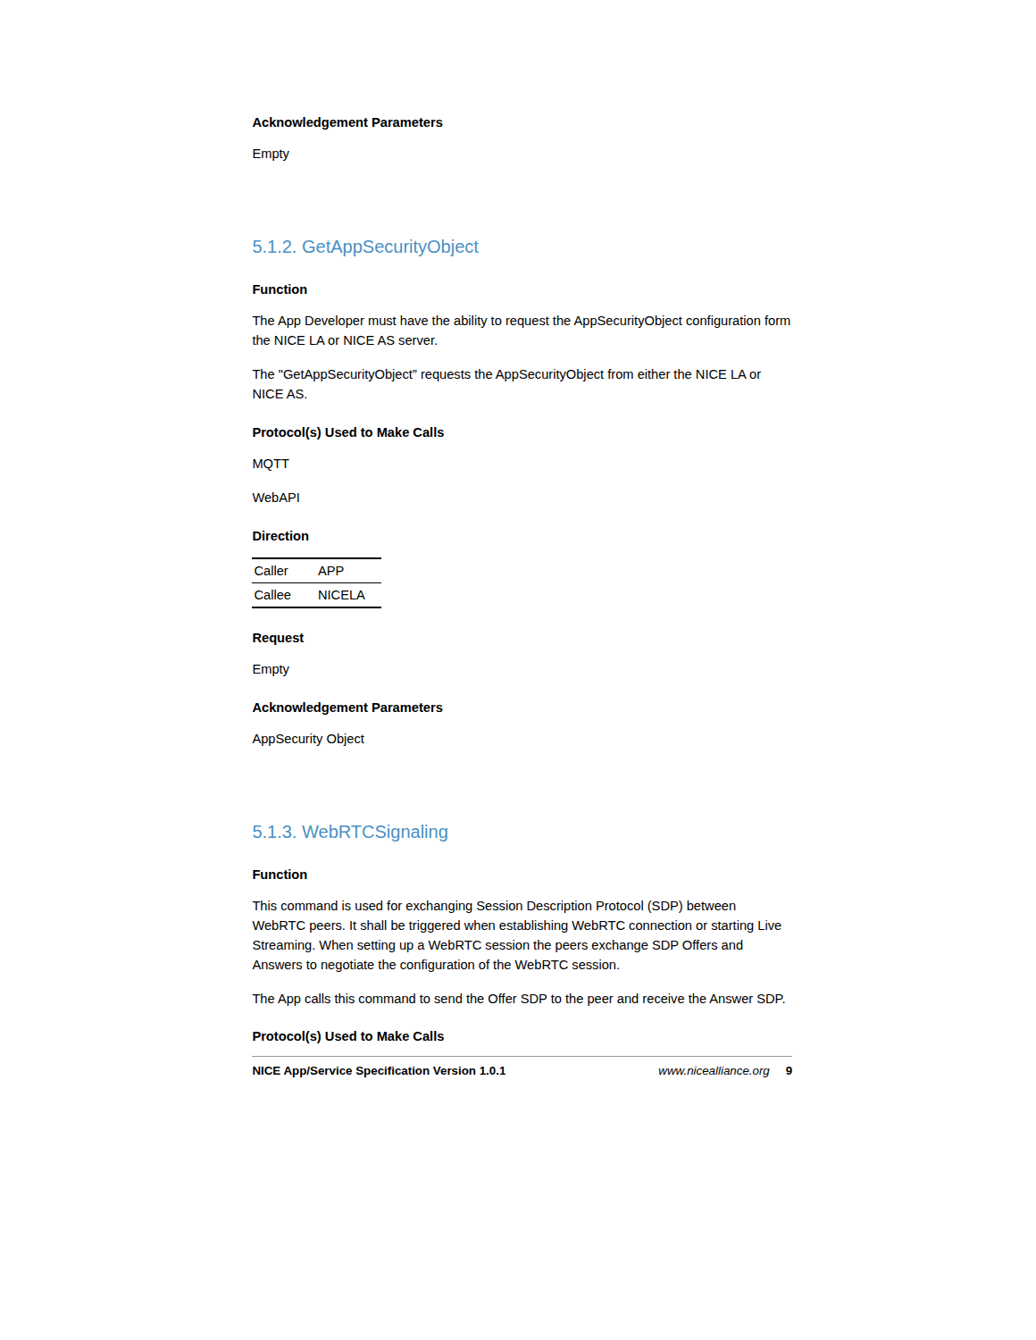Acknowledgement Parameters
Empty
5.1.2. GetAppSecurityObject
Function
The App Developer must have the ability to request the AppSecurityObject configuration form the NICE LA or NICE AS server.
The "GetAppSecurityObject” requests the AppSecurityObject from either the NICE LA or NICE AS.
Protocol(s) Used to Make Calls
MQTT
WebAPI
Direction
| Caller | APP |
| Callee | NICELA |
Request
Empty
Acknowledgement Parameters
AppSecurity Object
5.1.3. WebRTCSignaling
Function
This command is used for exchanging Session Description Protocol (SDP) between WebRTC peers. It shall be triggered when establishing WebRTC connection or starting Live Streaming. When setting up a WebRTC session the peers exchange SDP Offers and Answers to negotiate the configuration of the WebRTC session.
The App calls this command to send the Offer SDP to the peer and receive the Answer SDP.
Protocol(s) Used to Make Calls
NICE App/Service Specification Version 1.0.1 www.nicealliance.org9